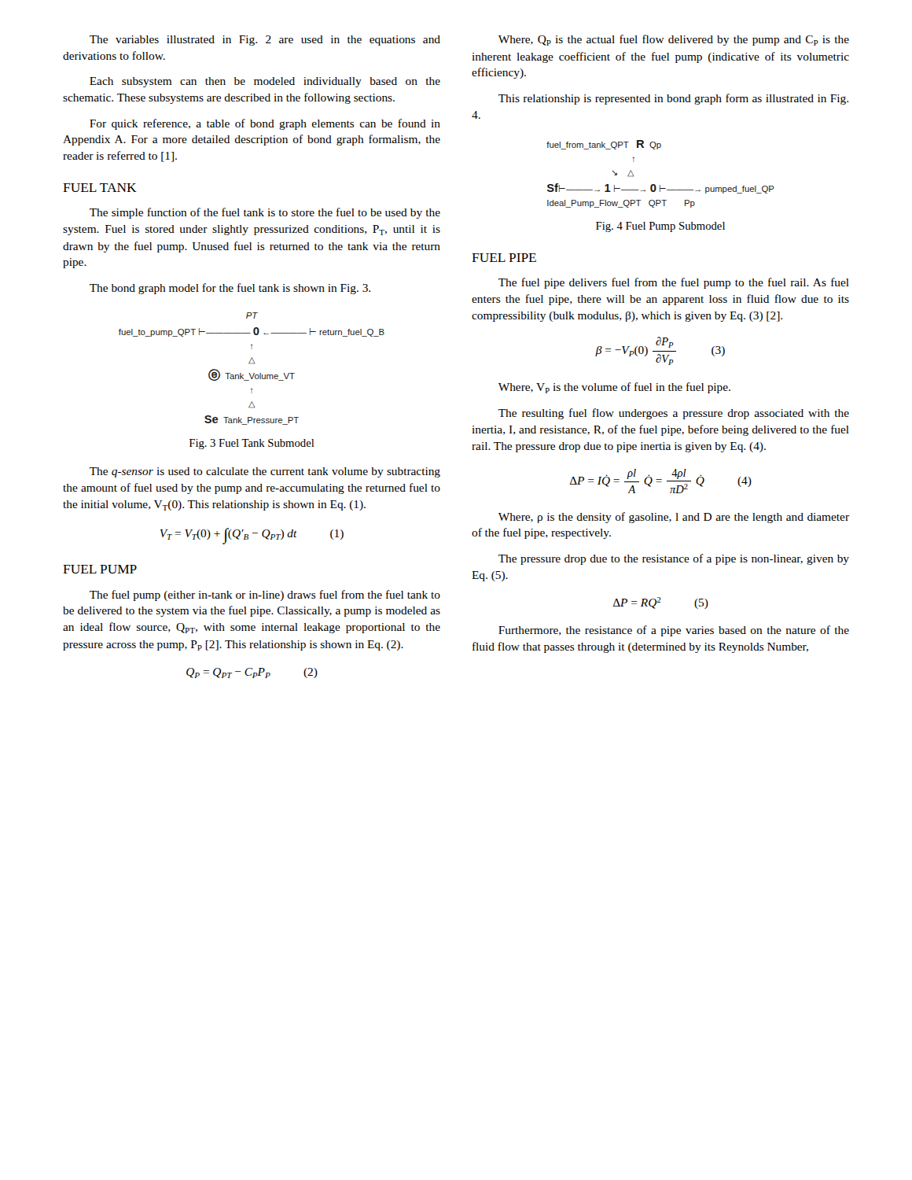The variables illustrated in Fig. 2 are used in the equations and derivations to follow.
Each subsystem can then be modeled individually based on the schematic. These subsystems are described in the following sections.
For quick reference, a table of bond graph elements can be found in Appendix A. For a more detailed description of bond graph formalism, the reader is referred to [1].
FUEL TANK
The simple function of the fuel tank is to store the fuel to be used by the system. Fuel is stored under slightly pressurized conditions, PT, until it is drawn by the fuel pump. Unused fuel is returned to the tank via the return pipe.
The bond graph model for the fuel tank is shown in Fig. 3.
PT
fuel_to_pump_QPT ⊢————— 0 ←———— ⊢ return_fuel_Q_B
↑
△
ⓔ Tank_Volume_VT
↑
△
Se Tank_Pressure_PT
Fig. 3 Fuel Tank Submodel
The q-sensor is used to calculate the current tank volume by subtracting the amount of fuel used by the pump and re-accumulating the returned fuel to the initial volume, VT(0). This relationship is shown in Eq. (1).
VT = VT(0) + ∫(Q′B − QPT) dt (1)
FUEL PUMP
The fuel pump (either in-tank or in-line) draws fuel from the fuel tank to be delivered to the system via the fuel pipe. Classically, a pump is modeled as an ideal flow source, QPT, with some internal leakage proportional to the pressure across the pump, PP [2]. This relationship is shown in Eq. (2).
QP = QPT − CPPP (2)
Where, QP is the actual fuel flow delivered by the pump and CP is the inherent leakage coefficient of the fuel pump (indicative of its volumetric efficiency).
This relationship is represented in bond graph form as illustrated in Fig. 4.
fuel_from_tank_QPT R Qp
↑
↘ △
Sf⊢———→ 1 ⊢——→ 0 ⊢———→ pumped_fuel_QP
Ideal_Pump_Flow_QPT QPT Pp
Fig. 4 Fuel Pump Submodel
FUEL PIPE
The fuel pipe delivers fuel from the fuel pump to the fuel rail. As fuel enters the fuel pipe, there will be an apparent loss in fluid flow due to its compressibility (bulk modulus, β), which is given by Eq. (3) [2].
β = −VP(0) ∂PP∂VP (3)
Where, VP is the volume of fuel in the fuel pipe.
The resulting fuel flow undergoes a pressure drop associated with the inertia, I, and resistance, R, of the fuel pipe, before being delivered to the fuel rail. The pressure drop due to pipe inertia is given by Eq. (4).
ΔP = IQ̇ = ρl A Q̇ = 4ρl πD2 Q̇ (4)
Where, ρ is the density of gasoline, l and D are the length and diameter of the fuel pipe, respectively.
The pressure drop due to the resistance of a pipe is non-linear, given by Eq. (5).
ΔP = RQ2 (5)
Furthermore, the resistance of a pipe varies based on the nature of the fluid flow that passes through it (determined by its Reynolds Number,